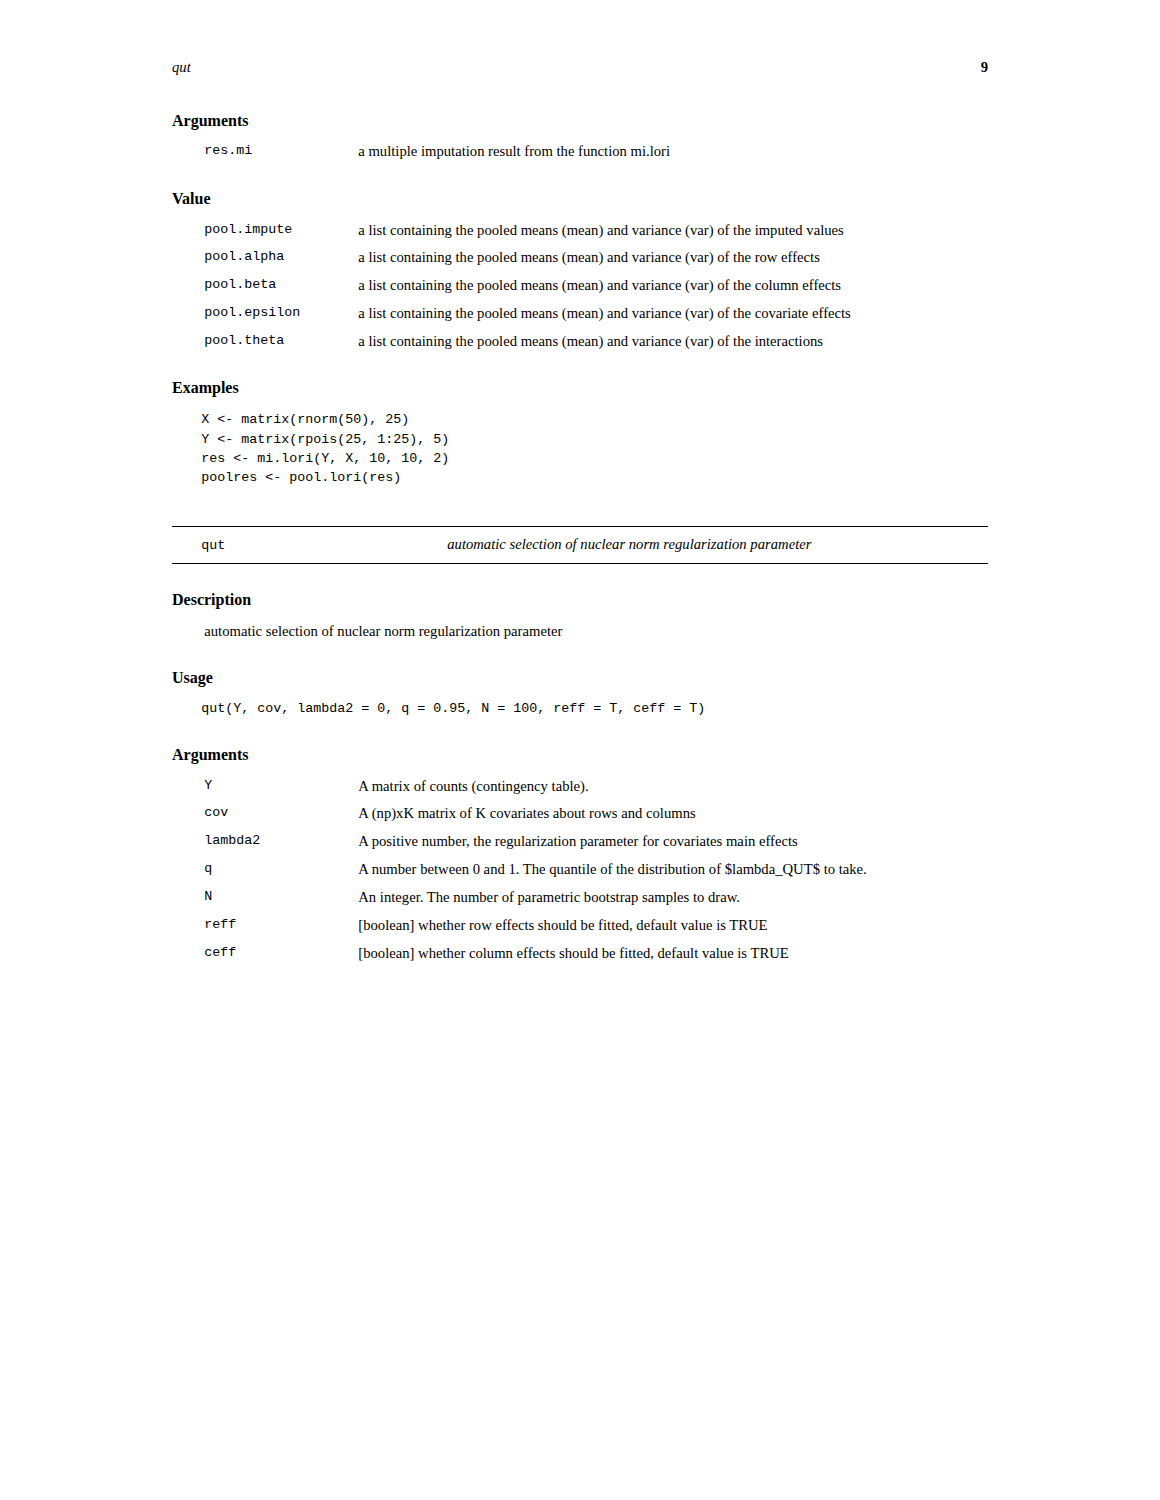qut 9
Arguments
res.mi
a multiple imputation result from the function mi.lori
Value
pool.impute
a list containing the pooled means (mean) and variance (var) of the imputed values
pool.alpha
a list containing the pooled means (mean) and variance (var) of the row effects
pool.beta
a list containing the pooled means (mean) and variance (var) of the column effects
pool.epsilon
a list containing the pooled means (mean) and variance (var) of the covariate effects
pool.theta
a list containing the pooled means (mean) and variance (var) of the interactions
Examples
X <- matrix(rnorm(50), 25)
Y <- matrix(rpois(25, 1:25), 5)
res <- mi.lori(Y, X, 10, 10, 2)
poolres <- pool.lori(res)
qut automatic selection of nuclear norm regularization parameter
Description
automatic selection of nuclear norm regularization parameter
Usage
qut(Y, cov, lambda2 = 0, q = 0.95, N = 100, reff = T, ceff = T)
Arguments
Y
A matrix of counts (contingency table).
cov
A (np)xK matrix of K covariates about rows and columns
lambda2
A positive number, the regularization parameter for covariates main effects
q
A number between 0 and 1. The quantile of the distribution of $lambda_QUT$ to take.
N
An integer. The number of parametric bootstrap samples to draw.
reff
[boolean] whether row effects should be fitted, default value is TRUE
ceff
[boolean] whether column effects should be fitted, default value is TRUE